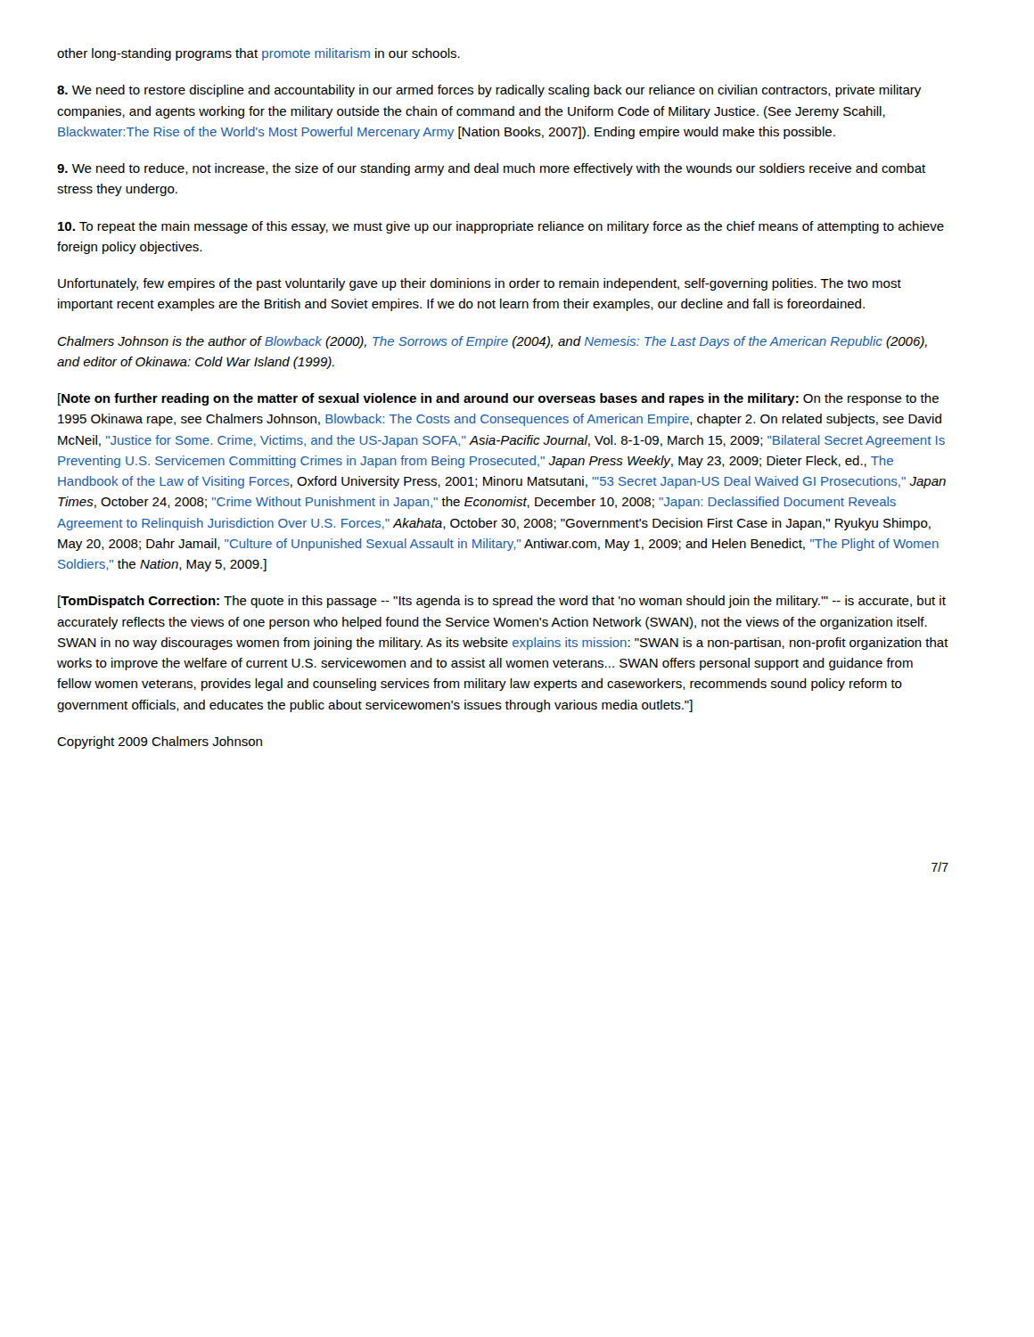other long-standing programs that promote militarism in our schools.
8. We need to restore discipline and accountability in our armed forces by radically scaling back our reliance on civilian contractors, private military companies, and agents working for the military outside the chain of command and the Uniform Code of Military Justice. (See Jeremy Scahill, Blackwater:The Rise of the World's Most Powerful Mercenary Army [Nation Books, 2007]). Ending empire would make this possible.
9. We need to reduce, not increase, the size of our standing army and deal much more effectively with the wounds our soldiers receive and combat stress they undergo.
10. To repeat the main message of this essay, we must give up our inappropriate reliance on military force as the chief means of attempting to achieve foreign policy objectives.
Unfortunately, few empires of the past voluntarily gave up their dominions in order to remain independent, self-governing polities. The two most important recent examples are the British and Soviet empires. If we do not learn from their examples, our decline and fall is foreordained.
Chalmers Johnson is the author of Blowback (2000), The Sorrows of Empire (2004), and Nemesis: The Last Days of the American Republic (2006), and editor of Okinawa: Cold War Island (1999).
[Note on further reading on the matter of sexual violence in and around our overseas bases and rapes in the military: On the response to the 1995 Okinawa rape, see Chalmers Johnson, Blowback: The Costs and Consequences of American Empire, chapter 2. On related subjects, see David McNeil, "Justice for Some. Crime, Victims, and the US-Japan SOFA," Asia-Pacific Journal, Vol. 8-1-09, March 15, 2009; "Bilateral Secret Agreement Is Preventing U.S. Servicemen Committing Crimes in Japan from Being Prosecuted," Japan Press Weekly, May 23, 2009; Dieter Fleck, ed., The Handbook of the Law of Visiting Forces, Oxford University Press, 2001; Minoru Matsutani, "'53 Secret Japan-US Deal Waived GI Prosecutions," Japan Times, October 24, 2008; "Crime Without Punishment in Japan," the Economist, December 10, 2008; "Japan: Declassified Document Reveals Agreement to Relinquish Jurisdiction Over U.S. Forces," Akahata, October 30, 2008; "Government's Decision First Case in Japan," Ryukyu Shimpo, May 20, 2008; Dahr Jamail, "Culture of Unpunished Sexual Assault in Military," Antiwar.com, May 1, 2009; and Helen Benedict, "The Plight of Women Soldiers," the Nation, May 5, 2009.]
[TomDispatch Correction: The quote in this passage -- "Its agenda is to spread the word that 'no woman should join the military.'" -- is accurate, but it accurately reflects the views of one person who helped found the Service Women's Action Network (SWAN), not the views of the organization itself. SWAN in no way discourages women from joining the military. As its website explains its mission: "SWAN is a non-partisan, non-profit organization that works to improve the welfare of current U.S. servicewomen and to assist all women veterans... SWAN offers personal support and guidance from fellow women veterans, provides legal and counseling services from military law experts and caseworkers, recommends sound policy reform to government officials, and educates the public about servicewomen's issues through various media outlets."]
Copyright 2009 Chalmers Johnson
7/7